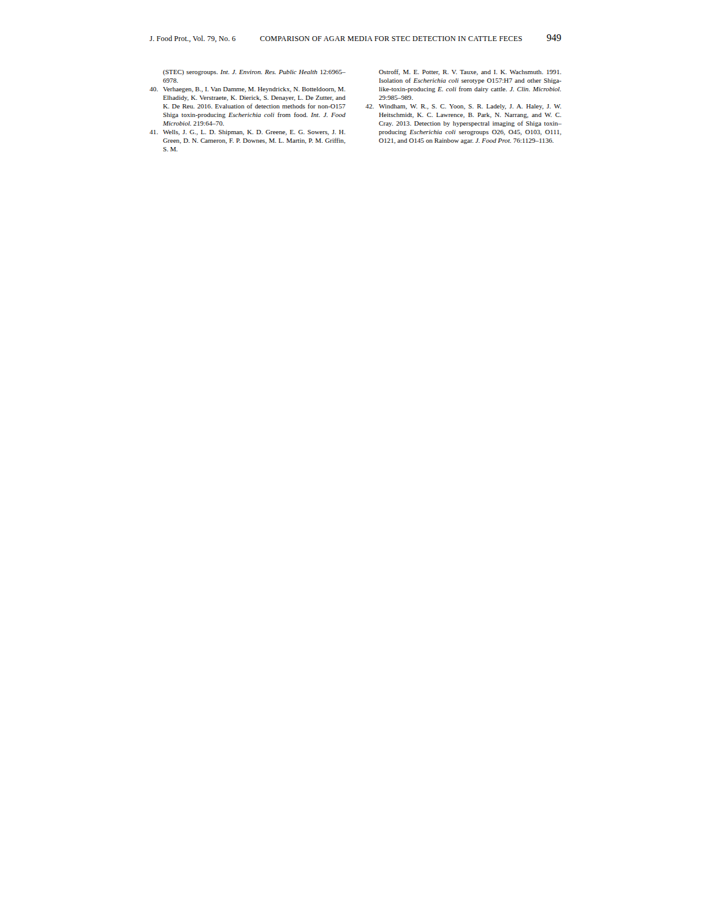J. Food Prot., Vol. 79, No. 6 Comparison of Agar Media for STEC Detection in Cattle Feces 949
(STEC) serogroups. Int. J. Environ. Res. Public Health 12:6965–6978.
40. Verhaegen, B., I. Van Damme, M. Heyndrickx, N. Botteldoorn, M. Elhadidy, K. Verstraete, K. Dierick, S. Denayer, L. De Zutter, and K. De Reu. 2016. Evaluation of detection methods for non-O157 Shiga toxin-producing Escherichia coli from food. Int. J. Food Microbiol. 219:64–70.
41. Wells, J. G., L. D. Shipman, K. D. Greene, E. G. Sowers, J. H. Green, D. N. Cameron, F. P. Downes, M. L. Martin, P. M. Griffin, S. M.
Ostroff, M. E. Potter, R. V. Tauxe, and I. K. Wachsmuth. 1991. Isolation of Escherichia coli serotype O157:H7 and other Shiga-like-toxin-producing E. coli from dairy cattle. J. Clin. Microbiol. 29:985–989.
42. Windham, W. R., S. C. Yoon, S. R. Ladely, J. A. Haley, J. W. Heitschmidt, K. C. Lawrence, B. Park, N. Narrang, and W. C. Cray. 2013. Detection by hyperspectral imaging of Shiga toxin–producing Escherichia coli serogroups O26, O45, O103, O111, O121, and O145 on Rainbow agar. J. Food Prot. 76:1129–1136.